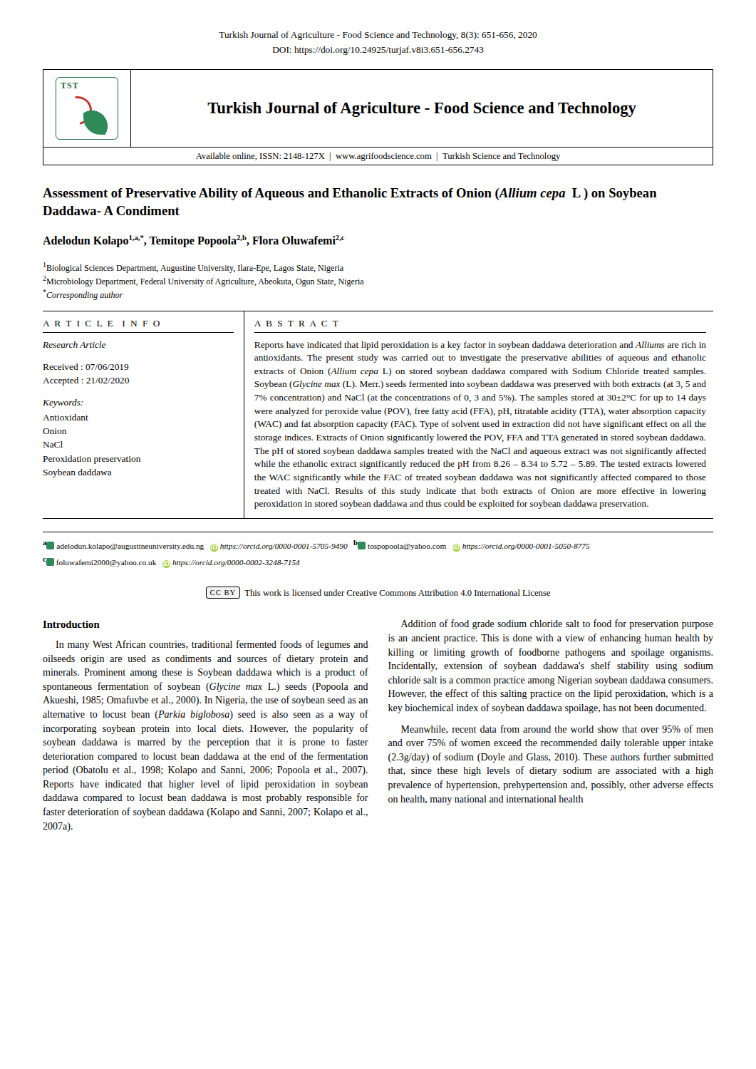Turkish Journal of Agriculture - Food Science and Technology, 8(3): 651-656, 2020
DOI: https://doi.org/10.24925/turjaf.v8i3.651-656.2743
TST
Turkish Journal of Agriculture - Food Science and Technology
Available online, ISSN: 2148-127X | www.agrifoodscience.com | Turkish Science and Technology
Assessment of Preservative Ability of Aqueous and Ethanolic Extracts of Onion (Allium cepa L ) on Soybean Daddawa- A Condiment
Adelodun Kolapo1,a,*, Temitope Popoola2,b, Flora Oluwafemi2,c
1Biological Sciences Department, Augustine University, Ilara-Epe, Lagos State, Nigeria
2Microbiology Department, Federal University of Agriculture, Abeokuta, Ogun State, Nigeria
*Corresponding author
| A R T I C L E I N F O Research Article Received : 07/06/2019 Accepted : 21/02/2020 Keywords: Antioxidant Onion NaCl Peroxidation preservation Soybean daddawa | A B S T R A C T Reports have indicated that lipid peroxidation is a key factor in soybean daddawa deterioration and Alliums are rich in antioxidants. The present study was carried out to investigate the preservative abilities of aqueous and ethanolic extracts of Onion ( Allium cepa L) on stored soybean daddawa compared with Sodium Chloride treated samples. Soybean ( Glycine max (L). Merr.) seeds fermented into soybean daddawa was preserved with both extracts (at 3, 5 and 7% concentration) and NaCl (at the concentrations of 0, 3 and 5%). The samples stored at 30±2°C for up to 14 days were analyzed for peroxide value (POV), free fatty acid (FFA), pH, titratable acidity (TTA), water absorption capacity (WAC) and fat absorption capacity (FAC). Type of solvent used in extraction did not have significant effect on all the storage indices. Extracts of Onion significantly lowered the POV, FFA and TTA generated in stored soybean daddawa. The pH of stored soybean daddawa samples treated with the NaCl and aqueous extract was not significantly affected while the ethanolic extract significantly reduced the pH from 8.26 – 8.34 to 5.72 – 5.89. The tested extracts lowered the WAC significantly while the FAC of treated soybean daddawa was not significantly affected compared to those treated with NaCl. Results of this study indicate that both extracts of Onion are more effective in lowering peroxidation in stored soybean daddawa and thus could be exploited for soybean daddawa preservation. |
a adelodun.kolapo@augustineuniversity.edu.ng iD https://orcid.org/0000-0001-5705-9490 b tospopoola@yahoo.com iD https://orcid.org/0000-0001-5050-8775 c foluwafemi2000@yahoo.co.uk iD https://orcid.org/0000-0002-3248-7154
CC BYThis work is licensed under Creative Commons Attribution 4.0 International License
Introduction
In many West African countries, traditional fermented foods of legumes and oilseeds origin are used as condiments and sources of dietary protein and minerals. Prominent among these is Soybean daddawa which is a product of spontaneous fermentation of soybean (Glycine max L.) seeds (Popoola and Akueshi, 1985; Omafuvbe et al., 2000). In Nigeria, the use of soybean seed as an alternative to locust bean (Parkia biglobosa) seed is also seen as a way of incorporating soybean protein into local diets. However, the popularity of soybean daddawa is marred by the perception that it is prone to faster deterioration compared to locust bean daddawa at the end of the fermentation period (Obatolu et al., 1998; Kolapo and Sanni, 2006; Popoola et al., 2007). Reports have indicated that higher level of lipid peroxidation in soybean daddawa compared to locust bean daddawa is most probably responsible for faster deterioration of soybean daddawa (Kolapo and Sanni, 2007; Kolapo et al., 2007a).
Addition of food grade sodium chloride salt to food for preservation purpose is an ancient practice. This is done with a view of enhancing human health by killing or limiting growth of foodborne pathogens and spoilage organisms. Incidentally, extension of soybean daddawa's shelf stability using sodium chloride salt is a common practice among Nigerian soybean daddawa consumers. However, the effect of this salting practice on the lipid peroxidation, which is a key biochemical index of soybean daddawa spoilage, has not been documented.
Meanwhile, recent data from around the world show that over 95% of men and over 75% of women exceed the recommended daily tolerable upper intake (2.3g/day) of sodium (Doyle and Glass, 2010). These authors further submitted that, since these high levels of dietary sodium are associated with a high prevalence of hypertension, prehypertension and, possibly, other adverse effects on health, many national and international health